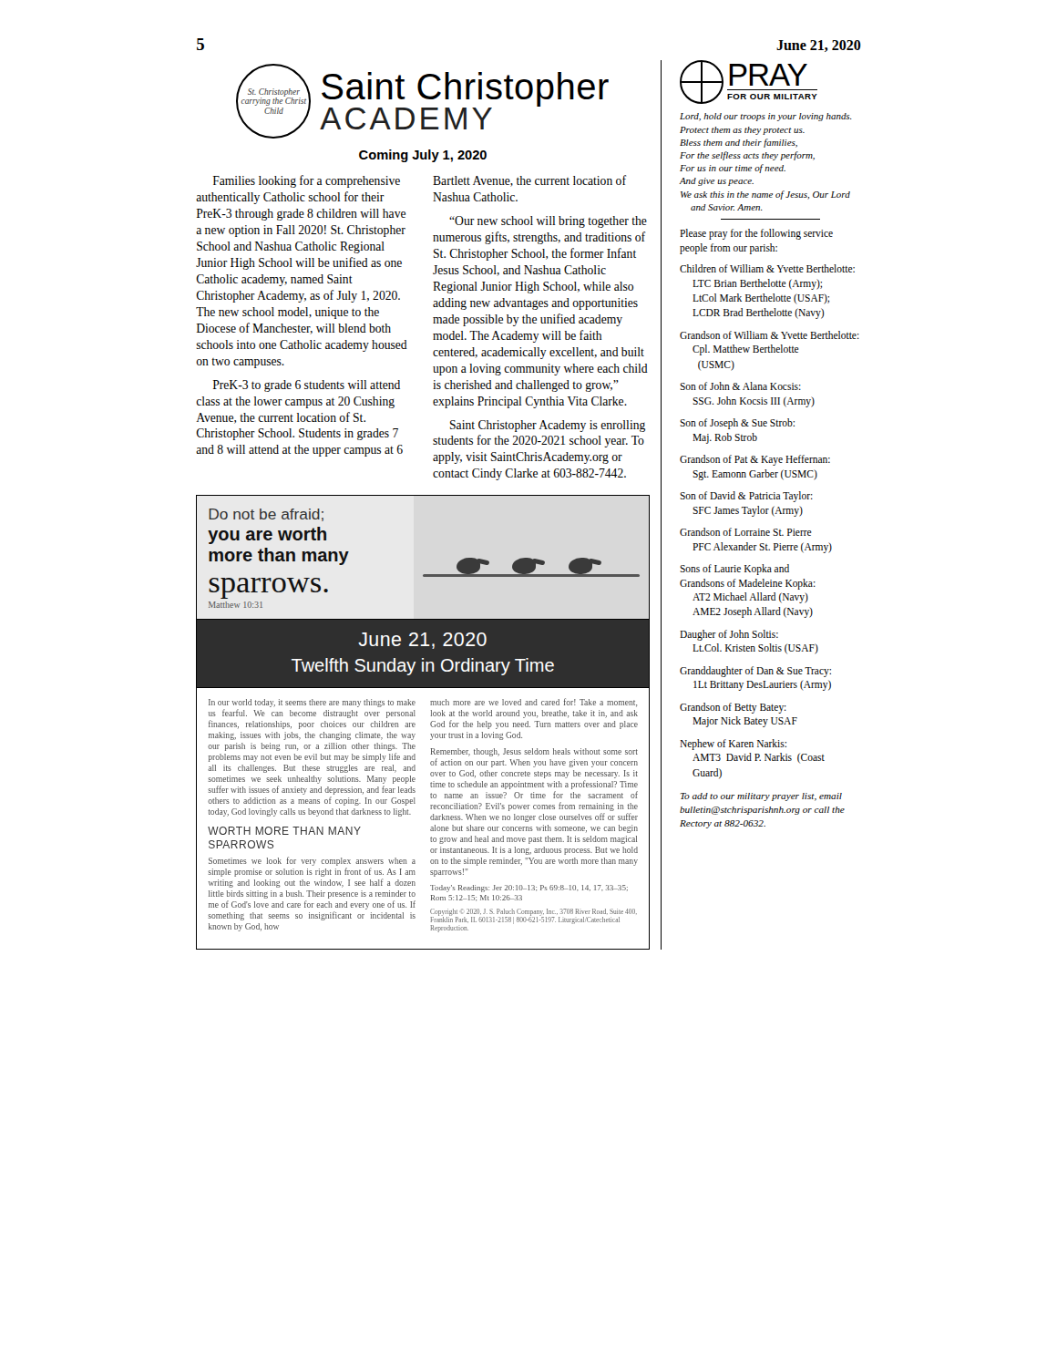5
June 21, 2020
St. Christopher carrying the Christ Child
Saint Christopher
ACADEMY
Coming July 1, 2020
Families looking for a comprehensive authentically Catholic school for their PreK-3 through grade 8 children will have a new option in Fall 2020! St. Christopher School and Nashua Catholic Regional Junior High School will be unified as one Catholic academy, named Saint Christopher Academy, as of July 1, 2020. The new school model, unique to the Diocese of Manchester, will blend both schools into one Catholic academy housed on two campuses.
PreK-3 to grade 6 students will attend class at the lower campus at 20 Cushing Avenue, the current location of St. Christopher School. Students in grades 7 and 8 will attend at the upper campus at 6 Bartlett Avenue, the current location of Nashua Catholic.
“Our new school will bring together the numerous gifts, strengths, and traditions of St. Christopher School, the former Infant Jesus School, and Nashua Catholic Regional Junior High School, while also adding new advantages and opportunities made possible by the unified academy model. The Academy will be faith centered, academically excellent, and built upon a loving community where each child is cherished and challenged to grow,” explains Principal Cynthia Vita Clarke.
Saint Christopher Academy is enrolling students for the 2020-2021 school year. To apply, visit SaintChrisAcademy.org or contact Cindy Clarke at 603-882-7442.
Do not be afraid;
you are worth
more than many
sparrows.
Matthew 10:31
June 21, 2020
Twelfth Sunday in Ordinary Time
In our world today, it seems there are many things to make us fearful. We can become distraught over personal finances, relationships, poor choices our children are making, issues with jobs, the changing climate, the way our parish is being run, or a zillion other things. The problems may not even be evil but may be simply life and all its challenges. But these struggles are real, and sometimes we seek unhealthy solutions. Many people suffer with issues of anxiety and depression, and fear leads others to addiction as a means of coping. In our Gospel today, God lovingly calls us beyond that darkness to light.
WORTH MORE THAN MANY SPARROWS
Sometimes we look for very complex answers when a simple promise or solution is right in front of us. As I am writing and looking out the window, I see half a dozen little birds sitting in a bush. Their presence is a reminder to me of God's love and care for each and every one of us. If something that seems so insignificant or incidental is known by God, how
much more are we loved and cared for! Take a moment, look at the world around you, breathe, take it in, and ask God for the help you need. Turn matters over and place your trust in a loving God.
Remember, though, Jesus seldom heals without some sort of action on our part. When you have given your concern over to God, other concrete steps may be necessary. Is it time to schedule an appointment with a professional? Time to name an issue? Or time for the sacrament of reconciliation? Evil's power comes from remaining in the darkness. When we no longer close ourselves off or suffer alone but share our concerns with someone, we can begin to grow and heal and move past them. It is seldom magical or instantaneous. It is a long, arduous process. But we hold on to the simple reminder, "You are worth more than many sparrows!"
Today's Readings: Jer 20:10–13; Ps 69:8–10, 14, 17, 33–35;
Rom 5:12–15; Mt 10:26–33
Copyright © 2020, J. S. Paluch Company, Inc., 3708 River Road, Suite 400, Franklin Park, IL 60131-2158 | 800-621-5197. Liturgical/Catechetical Reproduction.
PRAY
FOR OUR MILITARY
Lord, hold our troops in your loving hands.
Protect them as they protect us.
Bless them and their families,
For the selfless acts they perform,
For us in our time of need.
And give us peace.
We ask this in the name of Jesus, Our Lord
and Savior. Amen.
Please pray for the following service people from our parish:
Children of William & Yvette Berthelotte:
LTC Brian Berthelotte (Army);
LtCol Mark Berthelotte (USAF);
LCDR Brad Berthelotte (Navy)
Grandson of William & Yvette Berthelotte:
Cpl. Matthew Berthelotte
(USMC)
Son of John & Alana Kocsis:
SSG. John Kocsis III (Army)
Son of Joseph & Sue Strob:
Maj. Rob Strob
Grandson of Pat & Kaye Heffernan:
Sgt. Eamonn Garber (USMC)
Son of David & Patricia Taylor:
SFC James Taylor (Army)
Grandson of Lorraine St. Pierre
PFC Alexander St. Pierre (Army)
Sons of Laurie Kopka and
Grandsons of Madeleine Kopka:
AT2 Michael Allard (Navy)
AME2 Joseph Allard (Navy)
Daugher of John Soltis:
Lt.Col. Kristen Soltis (USAF)
Granddaughter of Dan & Sue Tracy:
1Lt Brittany DesLauriers (Army)
Grandson of Betty Batey:
Major Nick Batey USAF
Nephew of Karen Narkis:
AMT3 David P. Narkis (Coast
Guard)
To add to our military prayer list, email bulletin@stchrisparishnh.org or call the Rectory at 882-0632.